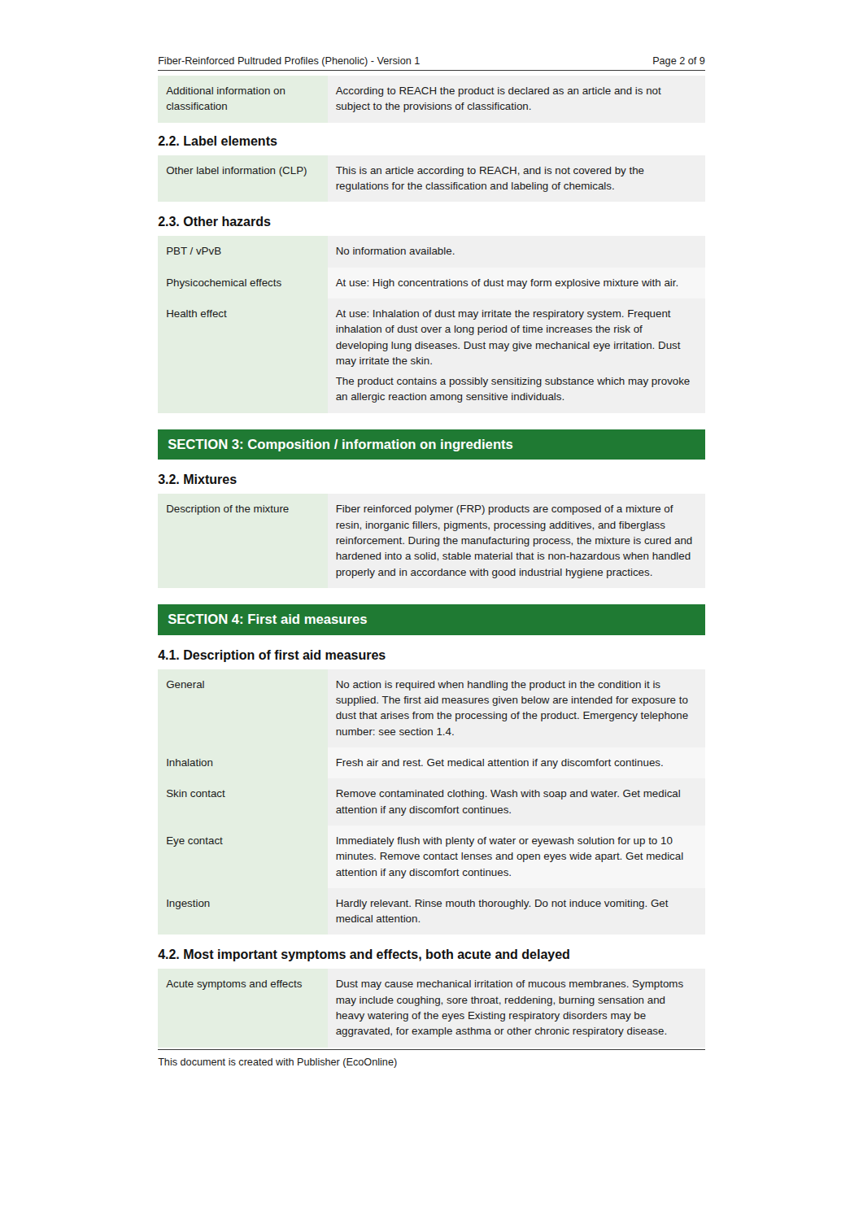Fiber-Reinforced Pultruded Profiles (Phenolic) - Version 1 Page 2 of 9
| Additional information on classification | According to REACH the product is declared as an article and is not subject to the provisions of classification. |
2.2. Label elements
| Other label information (CLP) | This is an article according to REACH, and is not covered by the regulations for the classification and labeling of chemicals. |
2.3. Other hazards
| PBT / vPvB | No information available. |
| Physicochemical effects | At use: High concentrations of dust may form explosive mixture with air. |
| Health effect | At use: Inhalation of dust may irritate the respiratory system. Frequent inhalation of dust over a long period of time increases the risk of developing lung diseases. Dust may give mechanical eye irritation. Dust may irritate the skin. The product contains a possibly sensitizing substance which may provoke an allergic reaction among sensitive individuals. |
SECTION 3: Composition / information on ingredients
3.2. Mixtures
| Description of the mixture | Fiber reinforced polymer (FRP) products are composed of a mixture of resin, inorganic fillers, pigments, processing additives, and fiberglass reinforcement. During the manufacturing process, the mixture is cured and hardened into a solid, stable material that is non-hazardous when handled properly and in accordance with good industrial hygiene practices. |
SECTION 4: First aid measures
4.1. Description of first aid measures
| General | No action is required when handling the product in the condition it is supplied. The first aid measures given below are intended for exposure to dust that arises from the processing of the product. Emergency telephone number: see section 1.4. |
| Inhalation | Fresh air and rest. Get medical attention if any discomfort continues. |
| Skin contact | Remove contaminated clothing. Wash with soap and water. Get medical attention if any discomfort continues. |
| Eye contact | Immediately flush with plenty of water or eyewash solution for up to 10 minutes. Remove contact lenses and open eyes wide apart. Get medical attention if any discomfort continues. |
| Ingestion | Hardly relevant. Rinse mouth thoroughly. Do not induce vomiting. Get medical attention. |
4.2. Most important symptoms and effects, both acute and delayed
| Acute symptoms and effects | Dust may cause mechanical irritation of mucous membranes. Symptoms may include coughing, sore throat, reddening, burning sensation and heavy watering of the eyes Existing respiratory disorders may be aggravated, for example asthma or other chronic respiratory disease. |
This document is created with Publisher (EcoOnline)